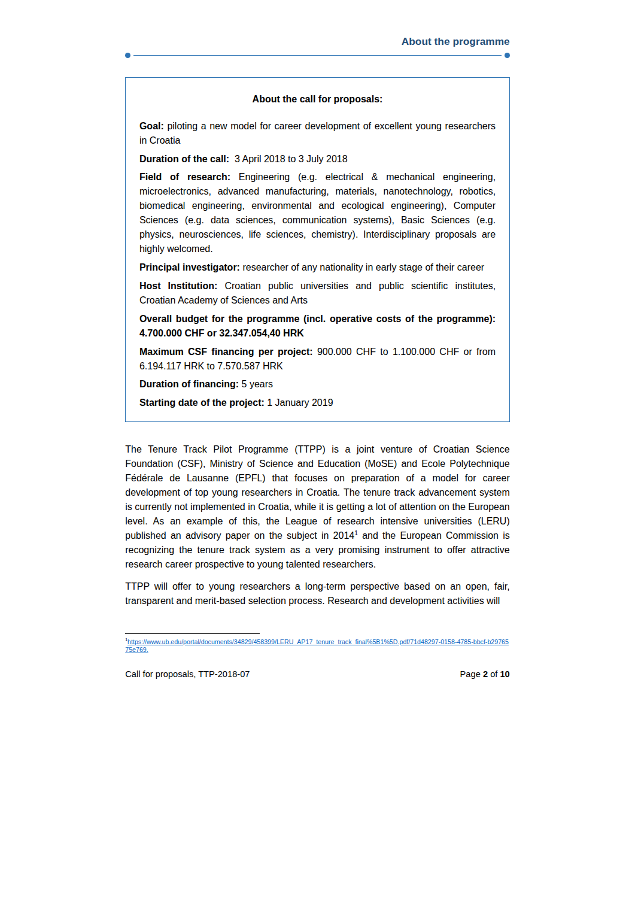About the programme
About the call for proposals:
Goal: piloting a new model for career development of excellent young researchers in Croatia
Duration of the call: 3 April 2018 to 3 July 2018
Field of research: Engineering (e.g. electrical & mechanical engineering, microelectronics, advanced manufacturing, materials, nanotechnology, robotics, biomedical engineering, environmental and ecological engineering), Computer Sciences (e.g. data sciences, communication systems), Basic Sciences (e.g. physics, neurosciences, life sciences, chemistry). Interdisciplinary proposals are highly welcomed.
Principal investigator: researcher of any nationality in early stage of their career
Host Institution: Croatian public universities and public scientific institutes, Croatian Academy of Sciences and Arts
Overall budget for the programme (incl. operative costs of the programme): 4.700.000 CHF or 32.347.054,40 HRK
Maximum CSF financing per project: 900.000 CHF to 1.100.000 CHF or from 6.194.117 HRK to 7.570.587 HRK
Duration of financing: 5 years
Starting date of the project: 1 January 2019
The Tenure Track Pilot Programme (TTPP) is a joint venture of Croatian Science Foundation (CSF), Ministry of Science and Education (MoSE) and Ecole Polytechnique Fédérale de Lausanne (EPFL) that focuses on preparation of a model for career development of top young researchers in Croatia. The tenure track advancement system is currently not implemented in Croatia, while it is getting a lot of attention on the European level. As an example of this, the League of research intensive universities (LERU) published an advisory paper on the subject in 20141 and the European Commission is recognizing the tenure track system as a very promising instrument to offer attractive research career prospective to young talented researchers.
TTPP will offer to young researchers a long-term perspective based on an open, fair, transparent and merit-based selection process. Research and development activities will
1https://www.ub.edu/portal/documents/34829/458399/LERU_AP17_tenure_track_final%5B1%5D.pdf/71d48297-0158-4785-bbcf-b2976575e769.
Call for proposals, TTP-2018-07
Page 2 of 10